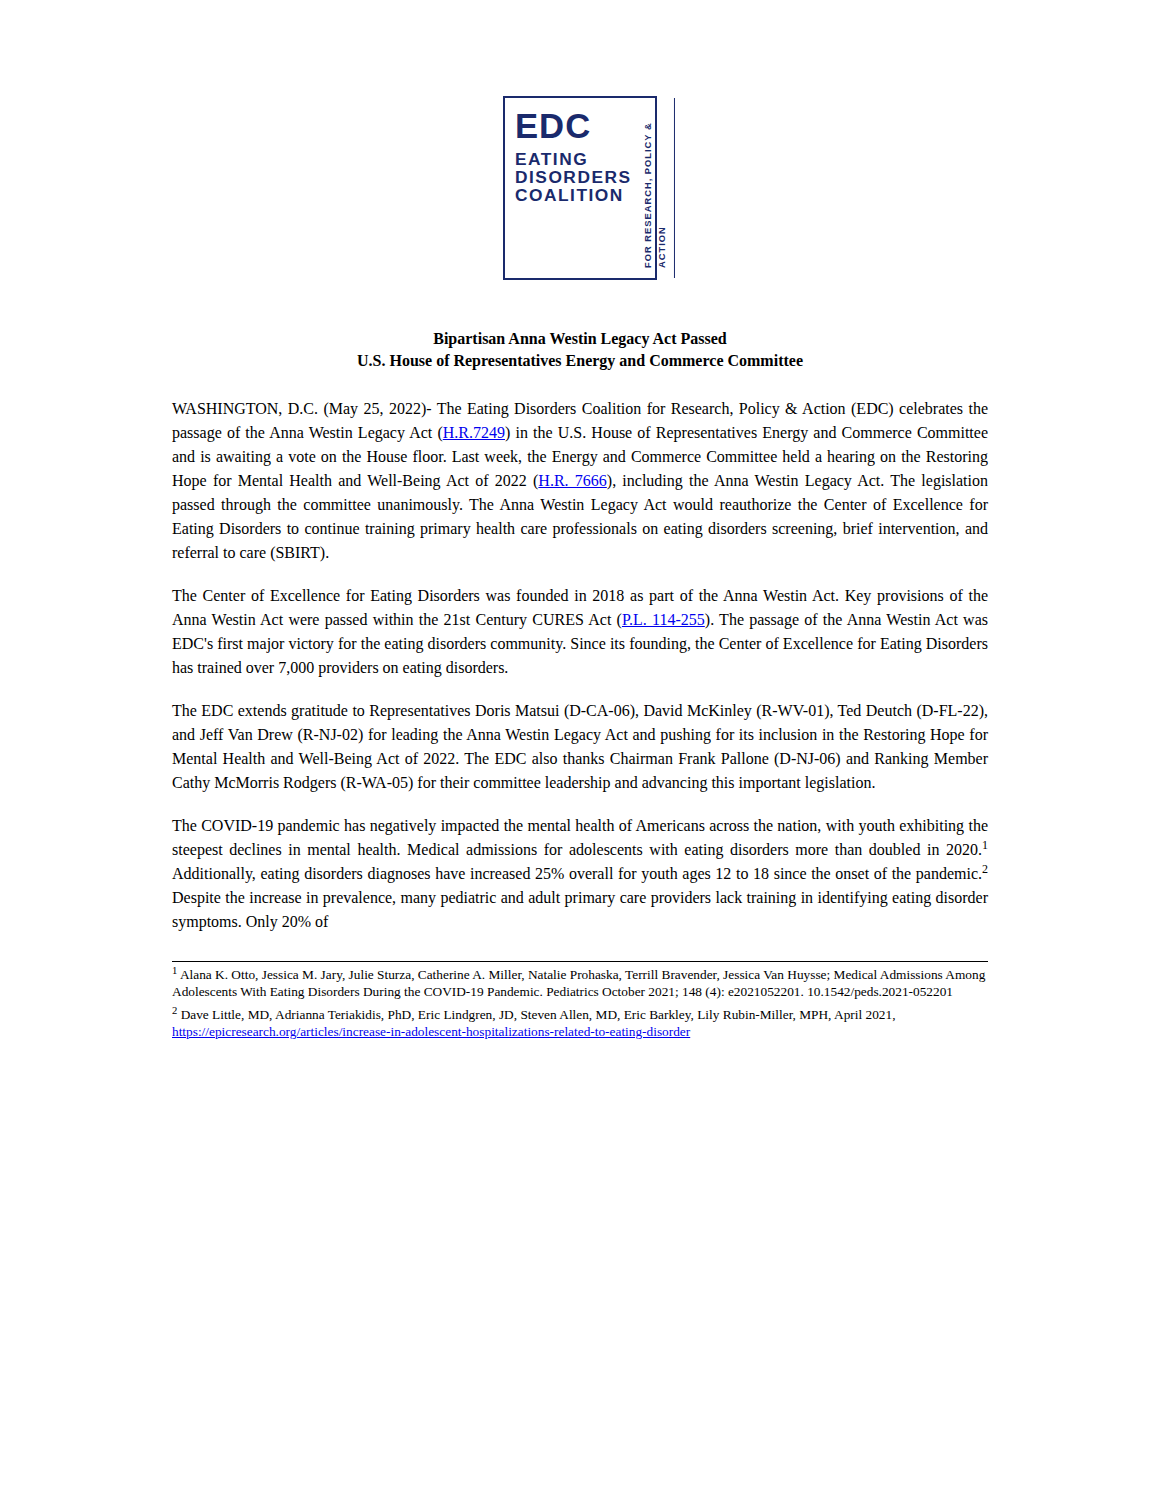EDC
EATING DISORDERS COALITION
FOR RESEARCH, POLICY & ACTION
Bipartisan Anna Westin Legacy Act Passed
U.S. House of Representatives Energy and Commerce Committee
WASHINGTON, D.C. (May 25, 2022)- The Eating Disorders Coalition for Research, Policy & Action (EDC) celebrates the passage of the Anna Westin Legacy Act (H.R.7249) in the U.S. House of Representatives Energy and Commerce Committee and is awaiting a vote on the House floor. Last week, the Energy and Commerce Committee held a hearing on the Restoring Hope for Mental Health and Well-Being Act of 2022 (H.R. 7666), including the Anna Westin Legacy Act. The legislation passed through the committee unanimously. The Anna Westin Legacy Act would reauthorize the Center of Excellence for Eating Disorders to continue training primary health care professionals on eating disorders screening, brief intervention, and referral to care (SBIRT).
The Center of Excellence for Eating Disorders was founded in 2018 as part of the Anna Westin Act. Key provisions of the Anna Westin Act were passed within the 21st Century CURES Act (P.L. 114-255). The passage of the Anna Westin Act was EDC's first major victory for the eating disorders community. Since its founding, the Center of Excellence for Eating Disorders has trained over 7,000 providers on eating disorders.
The EDC extends gratitude to Representatives Doris Matsui (D-CA-06), David McKinley (R-WV-01), Ted Deutch (D-FL-22), and Jeff Van Drew (R-NJ-02) for leading the Anna Westin Legacy Act and pushing for its inclusion in the Restoring Hope for Mental Health and Well-Being Act of 2022. The EDC also thanks Chairman Frank Pallone (D-NJ-06) and Ranking Member Cathy McMorris Rodgers (R-WA-05) for their committee leadership and advancing this important legislation.
The COVID-19 pandemic has negatively impacted the mental health of Americans across the nation, with youth exhibiting the steepest declines in mental health. Medical admissions for adolescents with eating disorders more than doubled in 2020.1 Additionally, eating disorders diagnoses have increased 25% overall for youth ages 12 to 18 since the onset of the pandemic.2 Despite the increase in prevalence, many pediatric and adult primary care providers lack training in identifying eating disorder symptoms. Only 20% of
1 Alana K. Otto, Jessica M. Jary, Julie Sturza, Catherine A. Miller, Natalie Prohaska, Terrill Bravender, Jessica Van Huysse; Medical Admissions Among Adolescents With Eating Disorders During the COVID-19 Pandemic. Pediatrics October 2021; 148 (4): e2021052201. 10.1542/peds.2021-052201
2 Dave Little, MD, Adrianna Teriakidis, PhD, Eric Lindgren, JD, Steven Allen, MD, Eric Barkley, Lily Rubin-Miller, MPH, April 2021, https://epicresearch.org/articles/increase-in-adolescent-hospitalizations-related-to-eating-disorder